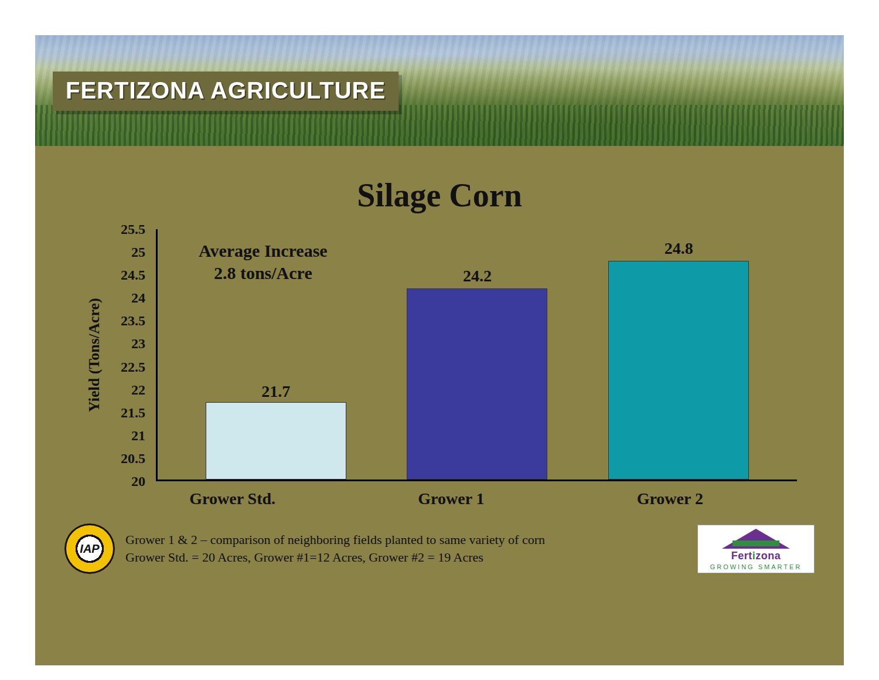FERTIZONA AGRICULTURE
Silage Corn
Yield (Tons/Acre)
25.5
25
24.5
24
23.5
23
22.5
22
21.5
21
20.5
20
Average Increase
2.8 tons/Acre
21.7
24.2
24.8
Grower Std. Grower 1 Grower 2
IAP
Grower 1 & 2 – comparison of neighboring fields planted to same variety of corn
Grower Std. = 20 Acres, Grower #1=12 Acres, Grower #2 = 19 Acres
Fertizona
GROWING SMARTER